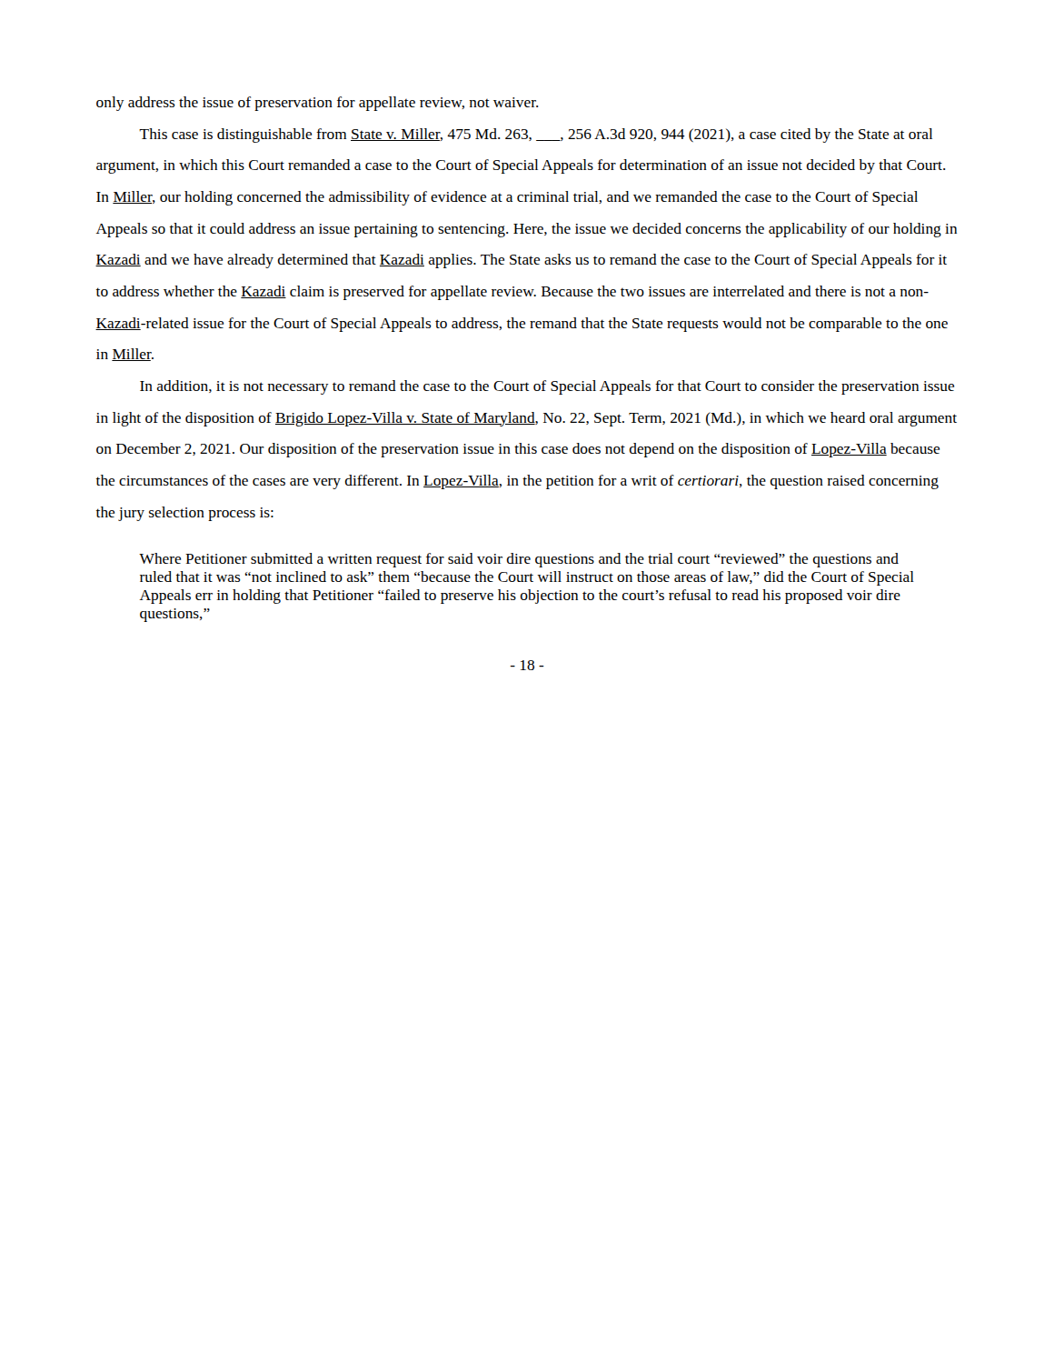only address the issue of preservation for appellate review, not waiver.
This case is distinguishable from State v. Miller, 475 Md. 263, ___, 256 A.3d 920, 944 (2021), a case cited by the State at oral argument, in which this Court remanded a case to the Court of Special Appeals for determination of an issue not decided by that Court. In Miller, our holding concerned the admissibility of evidence at a criminal trial, and we remanded the case to the Court of Special Appeals so that it could address an issue pertaining to sentencing. Here, the issue we decided concerns the applicability of our holding in Kazadi and we have already determined that Kazadi applies. The State asks us to remand the case to the Court of Special Appeals for it to address whether the Kazadi claim is preserved for appellate review. Because the two issues are interrelated and there is not a non-Kazadi-related issue for the Court of Special Appeals to address, the remand that the State requests would not be comparable to the one in Miller.
In addition, it is not necessary to remand the case to the Court of Special Appeals for that Court to consider the preservation issue in light of the disposition of Brigido Lopez-Villa v. State of Maryland, No. 22, Sept. Term, 2021 (Md.), in which we heard oral argument on December 2, 2021. Our disposition of the preservation issue in this case does not depend on the disposition of Lopez-Villa because the circumstances of the cases are very different. In Lopez-Villa, in the petition for a writ of certiorari, the question raised concerning the jury selection process is:
Where Petitioner submitted a written request for said voir dire questions and the trial court “reviewed” the questions and ruled that it was “not inclined to ask” them “because the Court will instruct on those areas of law,” did the Court of Special Appeals err in holding that Petitioner “failed to preserve his objection to the court’s refusal to read his proposed voir dire questions,”
- 18 -